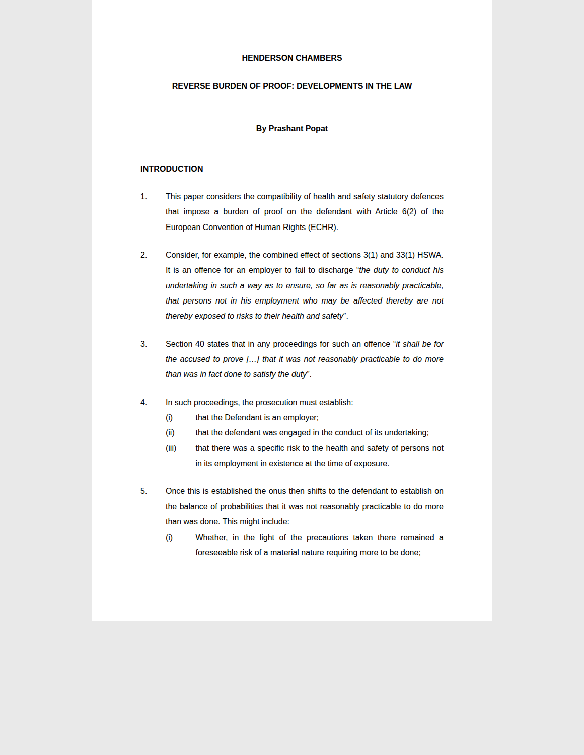HENDERSON CHAMBERS
REVERSE BURDEN OF PROOF: DEVELOPMENTS IN THE LAW
By Prashant Popat
INTRODUCTION
This paper considers the compatibility of health and safety statutory defences that impose a burden of proof on the defendant with Article 6(2) of the European Convention of Human Rights (ECHR).
Consider, for example, the combined effect of sections 3(1) and 33(1) HSWA. It is an offence for an employer to fail to discharge “the duty to conduct his undertaking in such a way as to ensure, so far as is reasonably practicable, that persons not in his employment who may be affected thereby are not thereby exposed to risks to their health and safety”.
Section 40 states that in any proceedings for such an offence “it shall be for the accused to prove […] that it was not reasonably practicable to do more than was in fact done to satisfy the duty”.
In such proceedings, the prosecution must establish:
that the Defendant is an employer;
that the defendant was engaged in the conduct of its undertaking;
that there was a specific risk to the health and safety of persons not in its employment in existence at the time of exposure.
Once this is established the onus then shifts to the defendant to establish on the balance of probabilities that it was not reasonably practicable to do more than was done. This might include:
Whether, in the light of the precautions taken there remained a foreseeable risk of a material nature requiring more to be done;